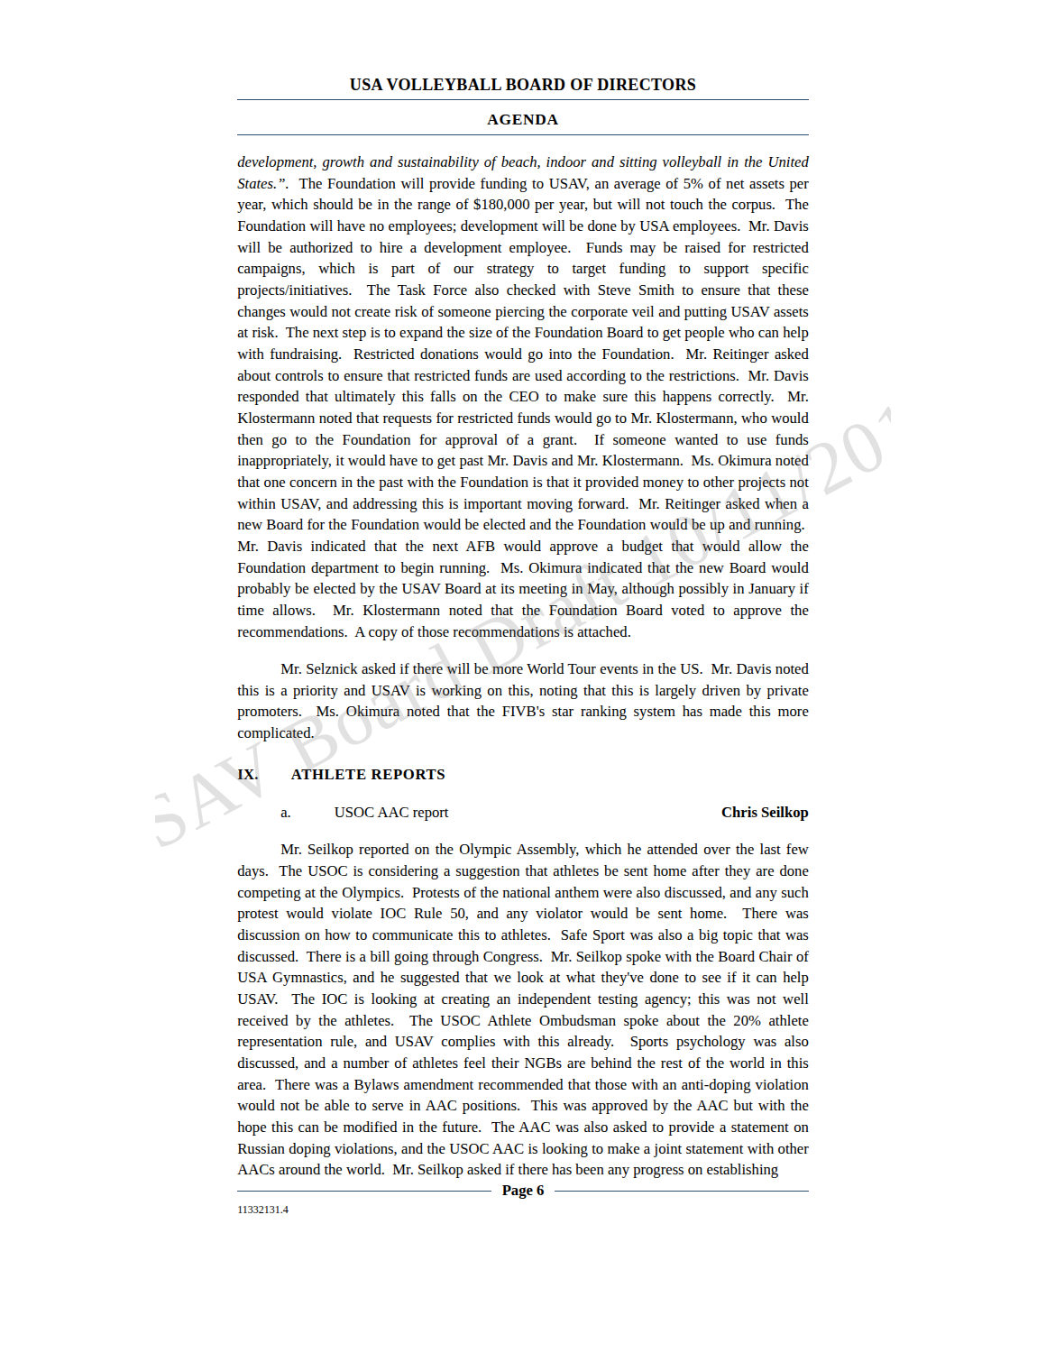USAV Board Draft 10/11/2017
USA VOLLEYBALL BOARD OF DIRECTORS
AGENDA
development, growth and sustainability of beach, indoor and sitting volleyball in the United States.”. The Foundation will provide funding to USAV, an average of 5% of net assets per year, which should be in the range of $180,000 per year, but will not touch the corpus. The Foundation will have no employees; development will be done by USA employees. Mr. Davis will be authorized to hire a development employee. Funds may be raised for restricted campaigns, which is part of our strategy to target funding to support specific projects/initiatives. The Task Force also checked with Steve Smith to ensure that these changes would not create risk of someone piercing the corporate veil and putting USAV assets at risk. The next step is to expand the size of the Foundation Board to get people who can help with fundraising. Restricted donations would go into the Foundation. Mr. Reitinger asked about controls to ensure that restricted funds are used according to the restrictions. Mr. Davis responded that ultimately this falls on the CEO to make sure this happens correctly. Mr. Klostermann noted that requests for restricted funds would go to Mr. Klostermann, who would then go to the Foundation for approval of a grant. If someone wanted to use funds inappropriately, it would have to get past Mr. Davis and Mr. Klostermann. Ms. Okimura noted that one concern in the past with the Foundation is that it provided money to other projects not within USAV, and addressing this is important moving forward. Mr. Reitinger asked when a new Board for the Foundation would be elected and the Foundation would be up and running. Mr. Davis indicated that the next AFB would approve a budget that would allow the Foundation department to begin running. Ms. Okimura indicated that the new Board would probably be elected by the USAV Board at its meeting in May, although possibly in January if time allows. Mr. Klostermann noted that the Foundation Board voted to approve the recommendations. A copy of those recommendations is attached.
Mr. Selznick asked if there will be more World Tour events in the US. Mr. Davis noted this is a priority and USAV is working on this, noting that this is largely driven by private promoters. Ms. Okimura noted that the FIVB's star ranking system has made this more complicated.
IX.
ATHLETE REPORTS
a.
USOC AAC report
Chris Seilkop
Mr. Seilkop reported on the Olympic Assembly, which he attended over the last few days. The USOC is considering a suggestion that athletes be sent home after they are done competing at the Olympics. Protests of the national anthem were also discussed, and any such protest would violate IOC Rule 50, and any violator would be sent home. There was discussion on how to communicate this to athletes. Safe Sport was also a big topic that was discussed. There is a bill going through Congress. Mr. Seilkop spoke with the Board Chair of USA Gymnastics, and he suggested that we look at what they've done to see if it can help USAV. The IOC is looking at creating an independent testing agency; this was not well received by the athletes. The USOC Athlete Ombudsman spoke about the 20% athlete representation rule, and USAV complies with this already. Sports psychology was also discussed, and a number of athletes feel their NGBs are behind the rest of the world in this area. There was a Bylaws amendment recommended that those with an anti-doping violation would not be able to serve in AAC positions. This was approved by the AAC but with the hope this can be modified in the future. The AAC was also asked to provide a statement on Russian doping violations, and the USOC AAC is looking to make a joint statement with other AACs around the world. Mr. Seilkop asked if there has been any progress on establishing
Page 6
11332131.4